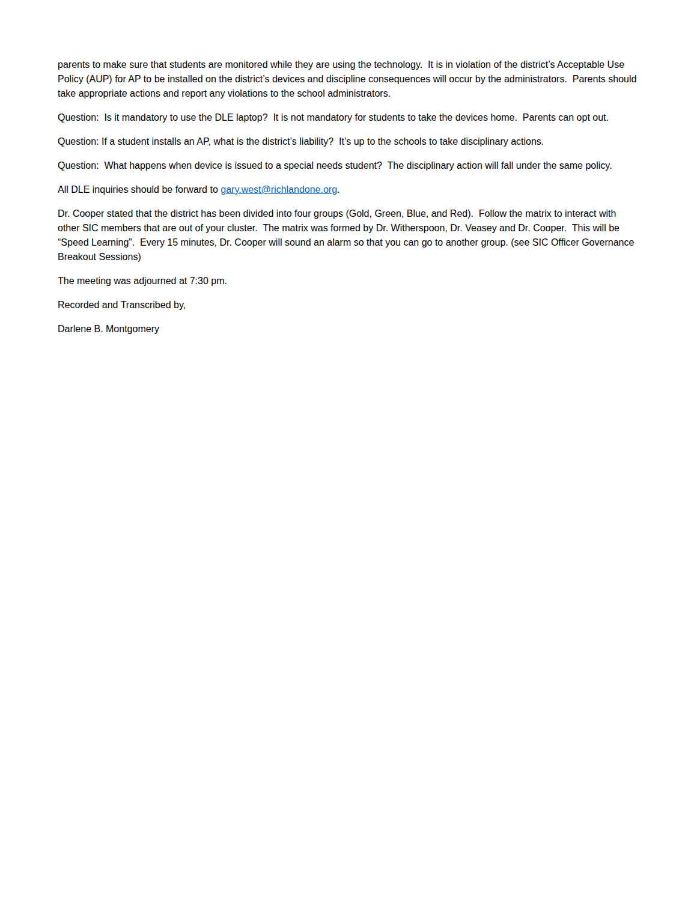parents to make sure that students are monitored while they are using the technology. It is in violation of the district’s Acceptable Use Policy (AUP) for AP to be installed on the district’s devices and discipline consequences will occur by the administrators. Parents should take appropriate actions and report any violations to the school administrators.
Question: Is it mandatory to use the DLE laptop? It is not mandatory for students to take the devices home. Parents can opt out.
Question: If a student installs an AP, what is the district’s liability? It’s up to the schools to take disciplinary actions.
Question: What happens when device is issued to a special needs student? The disciplinary action will fall under the same policy.
All DLE inquiries should be forward to gary.west@richlandone.org.
Dr. Cooper stated that the district has been divided into four groups (Gold, Green, Blue, and Red). Follow the matrix to interact with other SIC members that are out of your cluster. The matrix was formed by Dr. Witherspoon, Dr. Veasey and Dr. Cooper. This will be “Speed Learning”. Every 15 minutes, Dr. Cooper will sound an alarm so that you can go to another group. (see SIC Officer Governance Breakout Sessions)
The meeting was adjourned at 7:30 pm.
Recorded and Transcribed by,
Darlene B. Montgomery